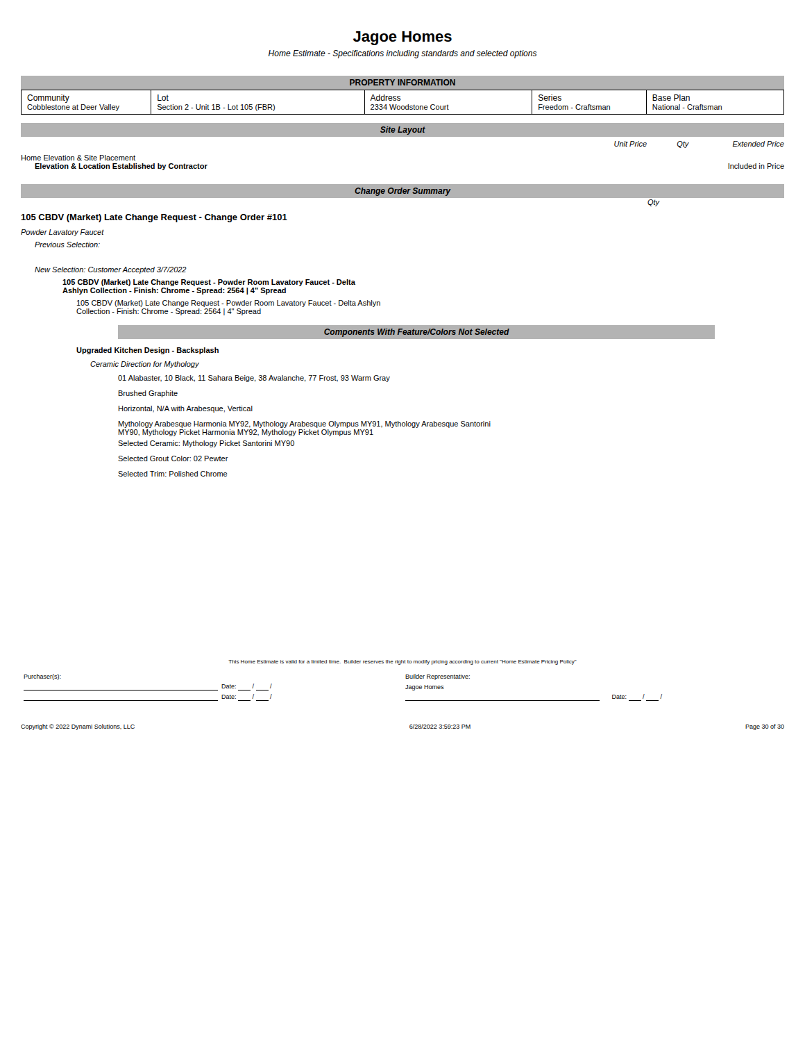Jagoe Homes
Home Estimate - Specifications including standards and selected options
PROPERTY INFORMATION
| Community Cobblestone at Deer Valley | Lot Section 2 - Unit 1B - Lot 105 (FBR) | Address 2334 Woodstone Court | Series Freedom - Craftsman | Base Plan National - Craftsman |
Site Layout
Unit Price Qty Extended Price
Home Elevation & Site Placement
Elevation & Location Established by Contractor
Included in Price
Change Order Summary
Qty
105 CBDV (Market) Late Change Request - Change Order #101
Powder Lavatory Faucet
Previous Selection:
New Selection: Customer Accepted 3/7/2022
105 CBDV (Market) Late Change Request - Powder Room Lavatory Faucet - Delta
Ashlyn Collection - Finish: Chrome - Spread: 2564 | 4" Spread
105 CBDV (Market) Late Change Request - Powder Room Lavatory Faucet - Delta Ashlyn
Collection - Finish: Chrome - Spread: 2564 | 4" Spread
Components With Feature/Colors Not Selected
Upgraded Kitchen Design - Backsplash
Ceramic Direction for Mythology
01 Alabaster, 10 Black, 11 Sahara Beige, 38 Avalanche, 77 Frost, 93 Warm Gray
Brushed Graphite
Horizontal, N/A with Arabesque, Vertical
Mythology Arabesque Harmonia MY92, Mythology Arabesque Olympus MY91, Mythology Arabesque Santorini
MY90, Mythology Picket Harmonia MY92, Mythology Picket Olympus MY91
Selected Ceramic: Mythology Picket Santorini MY90
Selected Grout Color: 02 Pewter
Selected Trim: Polished Chrome
This Home Estimate is valid for a limited time. Builder reserves the right to modify pricing according to current "Home Estimate Pricing Policy"
| Purchaser(s): | Builder Representative: |
| Date: / / | Jagoe Homes |
| Date: / / | Date: / / |
Copyright © 2022 Dynami Solutions, LLC
6/28/2022 3:59:23 PM
Page 30 of 30